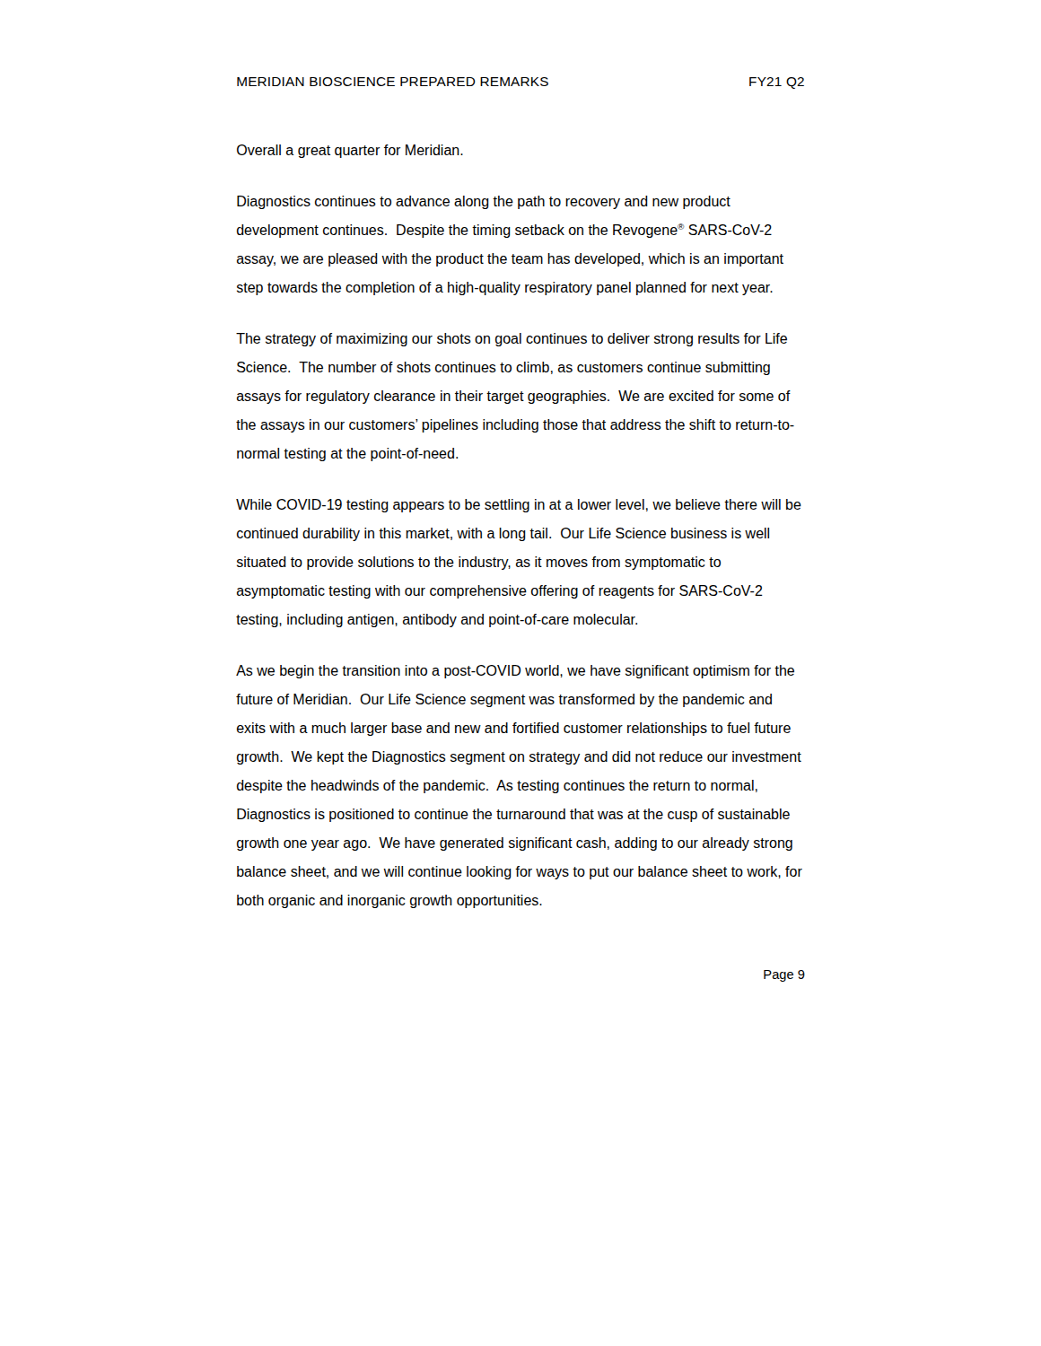Meridian Bioscience Prepared Remarks FY21 Q2
Overall a great quarter for Meridian.
Diagnostics continues to advance along the path to recovery and new product development continues. Despite the timing setback on the Revogene® SARS-CoV-2 assay, we are pleased with the product the team has developed, which is an important step towards the completion of a high-quality respiratory panel planned for next year.
The strategy of maximizing our shots on goal continues to deliver strong results for Life Science. The number of shots continues to climb, as customers continue submitting assays for regulatory clearance in their target geographies. We are excited for some of the assays in our customers’ pipelines including those that address the shift to return-to-normal testing at the point-of-need.
While COVID-19 testing appears to be settling in at a lower level, we believe there will be continued durability in this market, with a long tail. Our Life Science business is well situated to provide solutions to the industry, as it moves from symptomatic to asymptomatic testing with our comprehensive offering of reagents for SARS-CoV-2 testing, including antigen, antibody and point-of-care molecular.
As we begin the transition into a post-COVID world, we have significant optimism for the future of Meridian. Our Life Science segment was transformed by the pandemic and exits with a much larger base and new and fortified customer relationships to fuel future growth. We kept the Diagnostics segment on strategy and did not reduce our investment despite the headwinds of the pandemic. As testing continues the return to normal, Diagnostics is positioned to continue the turnaround that was at the cusp of sustainable growth one year ago. We have generated significant cash, adding to our already strong balance sheet, and we will continue looking for ways to put our balance sheet to work, for both organic and inorganic growth opportunities.
Page 9